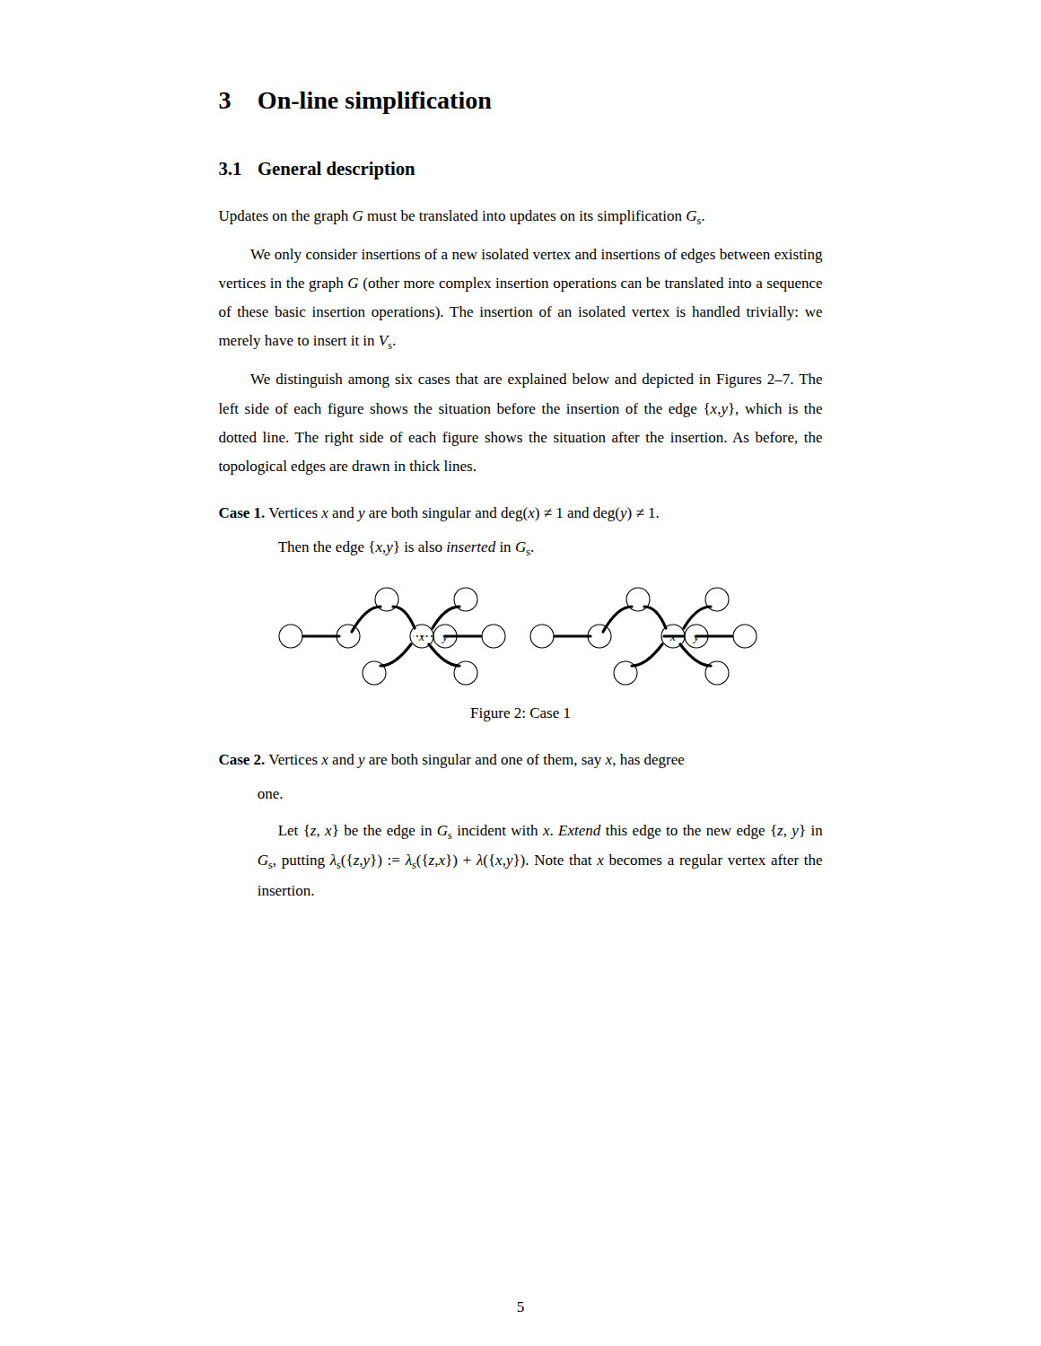3 On-line simplification
3.1 General description
Updates on the graph G must be translated into updates on its simplification Gs.
We only consider insertions of a new isolated vertex and insertions of edges between existing vertices in the graph G (other more complex insertion operations can be translated into a sequence of these basic insertion operations). The insertion of an isolated vertex is handled trivially: we merely have to insert it in Vs.
We distinguish among six cases that are explained below and depicted in Figures 2–7. The left side of each figure shows the situation before the insertion of the edge {x,y}, which is the dotted line. The right side of each figure shows the situation after the insertion. As before, the topological edges are drawn in thick lines.
Case 1. Vertices x and y are both singular and deg(x) ≠ 1 and deg(y) ≠ 1.
Then the edge {x,y} is also inserted in Gs.
x y x y
Figure 2: Case 1
Case 2. Vertices x and y are both singular and one of them, say x, has degree
one.
Let {z, x} be the edge in Gs incident with x. Extend this edge to the new edge {z, y} in Gs, putting λs({z,y}) := λs({z,x}) + λ({x,y}). Note that x becomes a regular vertex after the insertion.
5